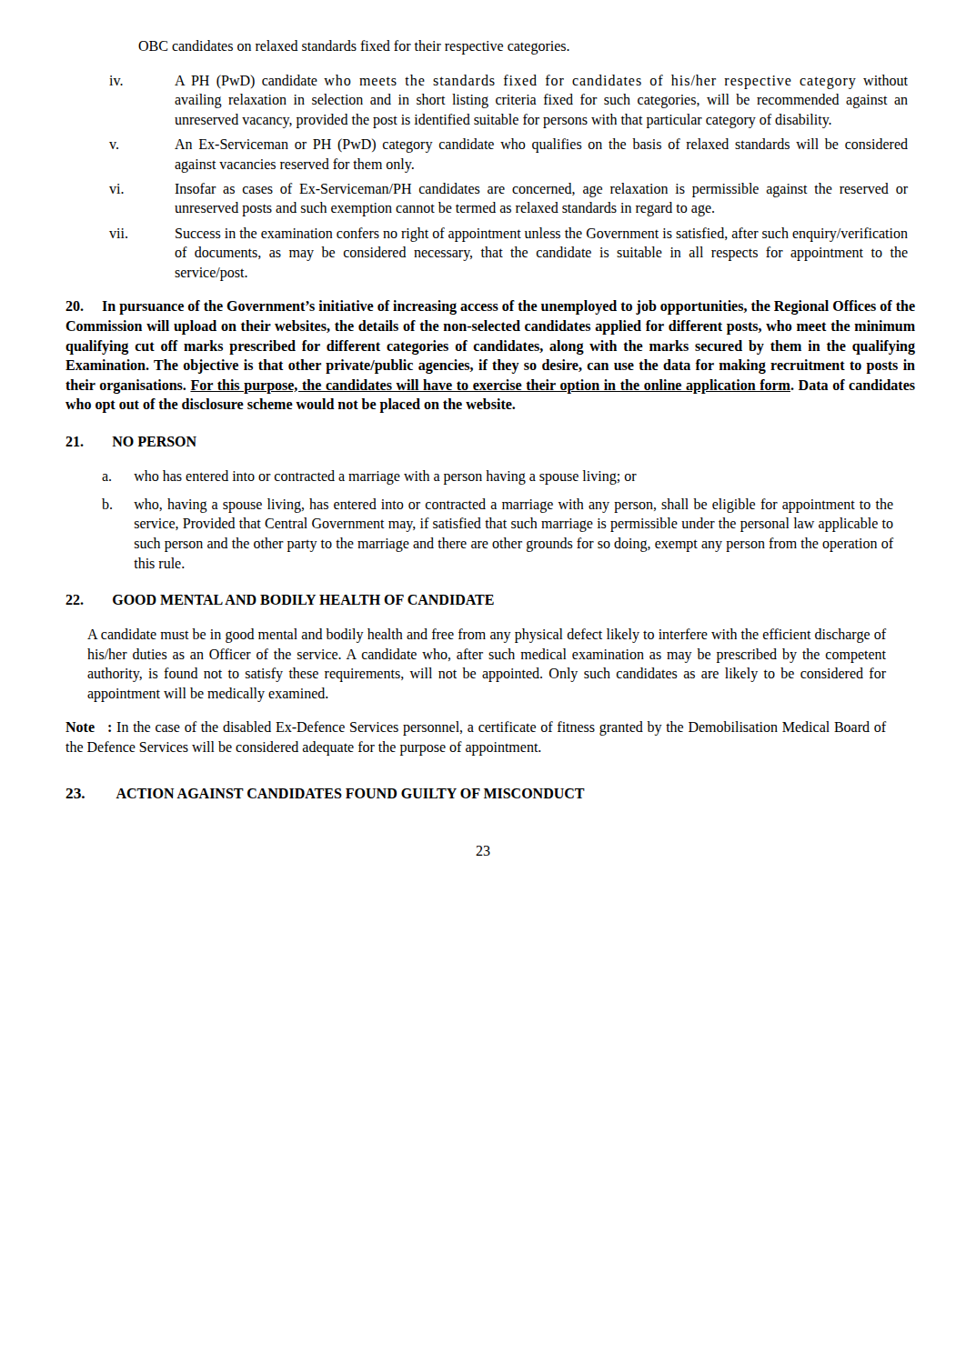OBC candidates on relaxed standards fixed for their respective categories.
iv. A PH (PwD) candidate who meets the standards fixed for candidates of his/her respective category without availing relaxation in selection and in short listing criteria fixed for such categories, will be recommended against an unreserved vacancy, provided the post is identified suitable for persons with that particular category of disability.
v. An Ex-Serviceman or PH (PwD) category candidate who qualifies on the basis of relaxed standards will be considered against vacancies reserved for them only.
vi. Insofar as cases of Ex-Serviceman/PH candidates are concerned, age relaxation is permissible against the reserved or unreserved posts and such exemption cannot be termed as relaxed standards in regard to age.
vii. Success in the examination confers no right of appointment unless the Government is satisfied, after such enquiry/verification of documents, as may be considered necessary, that the candidate is suitable in all respects for appointment to the service/post.
20. In pursuance of the Government’s initiative of increasing access of the unemployed to job opportunities, the Regional Offices of the Commission will upload on their websites, the details of the non-selected candidates applied for different posts, who meet the minimum qualifying cut off marks prescribed for different categories of candidates, along with the marks secured by them in the qualifying Examination. The objective is that other private/public agencies, if they so desire, can use the data for making recruitment to posts in their organisations. For this purpose, the candidates will have to exercise their option in the online application form. Data of candidates who opt out of the disclosure scheme would not be placed on the website.
21. NO PERSON
a. who has entered into or contracted a marriage with a person having a spouse living; or
b. who, having a spouse living, has entered into or contracted a marriage with any person, shall be eligible for appointment to the service, Provided that Central Government may, if satisfied that such marriage is permissible under the personal law applicable to such person and the other party to the marriage and there are other grounds for so doing, exempt any person from the operation of this rule.
22. GOOD MENTAL AND BODILY HEALTH OF CANDIDATE
A candidate must be in good mental and bodily health and free from any physical defect likely to interfere with the efficient discharge of his/her duties as an Officer of the service. A candidate who, after such medical examination as may be prescribed by the competent authority, is found not to satisfy these requirements, will not be appointed. Only such candidates as are likely to be considered for appointment will be medically examined.
Note : In the case of the disabled Ex-Defence Services personnel, a certificate of fitness granted by the Demobilisation Medical Board of the Defence Services will be considered adequate for the purpose of appointment.
23. ACTION AGAINST CANDIDATES FOUND GUILTY OF MISCONDUCT
23